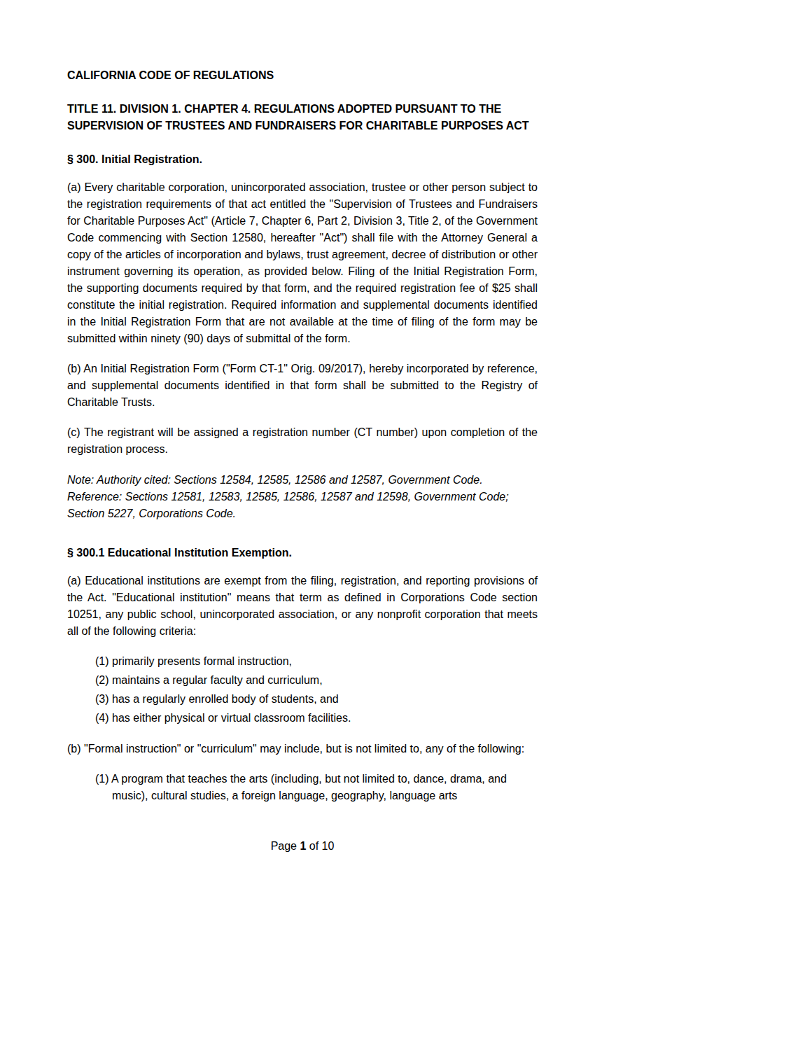CALIFORNIA CODE OF REGULATIONS
TITLE 11. DIVISION 1. CHAPTER 4. REGULATIONS ADOPTED PURSUANT TO THE SUPERVISION OF TRUSTEES AND FUNDRAISERS FOR CHARITABLE PURPOSES ACT
§ 300. Initial Registration.
(a) Every charitable corporation, unincorporated association, trustee or other person subject to the registration requirements of that act entitled the "Supervision of Trustees and Fundraisers for Charitable Purposes Act" (Article 7, Chapter 6, Part 2, Division 3, Title 2, of the Government Code commencing with Section 12580, hereafter "Act") shall file with the Attorney General a copy of the articles of incorporation and bylaws, trust agreement, decree of distribution or other instrument governing its operation, as provided below. Filing of the Initial Registration Form, the supporting documents required by that form, and the required registration fee of $25 shall constitute the initial registration. Required information and supplemental documents identified in the Initial Registration Form that are not available at the time of filing of the form may be submitted within ninety (90) days of submittal of the form.
(b) An Initial Registration Form ("Form CT-1" Orig. 09/2017), hereby incorporated by reference, and supplemental documents identified in that form shall be submitted to the Registry of Charitable Trusts.
(c) The registrant will be assigned a registration number (CT number) upon completion of the registration process.
Note: Authority cited: Sections 12584, 12585, 12586 and 12587, Government Code. Reference: Sections 12581, 12583, 12585, 12586, 12587 and 12598, Government Code; Section 5227, Corporations Code.
§ 300.1 Educational Institution Exemption.
(a) Educational institutions are exempt from the filing, registration, and reporting provisions of the Act. "Educational institution" means that term as defined in Corporations Code section 10251, any public school, unincorporated association, or any nonprofit corporation that meets all of the following criteria:
(1) primarily presents formal instruction,
(2) maintains a regular faculty and curriculum,
(3) has a regularly enrolled body of students, and
(4) has either physical or virtual classroom facilities.
(b) "Formal instruction" or "curriculum" may include, but is not limited to, any of the following:
(1) A program that teaches the arts (including, but not limited to, dance, drama, and music), cultural studies, a foreign language, geography, language arts
Page 1 of 10